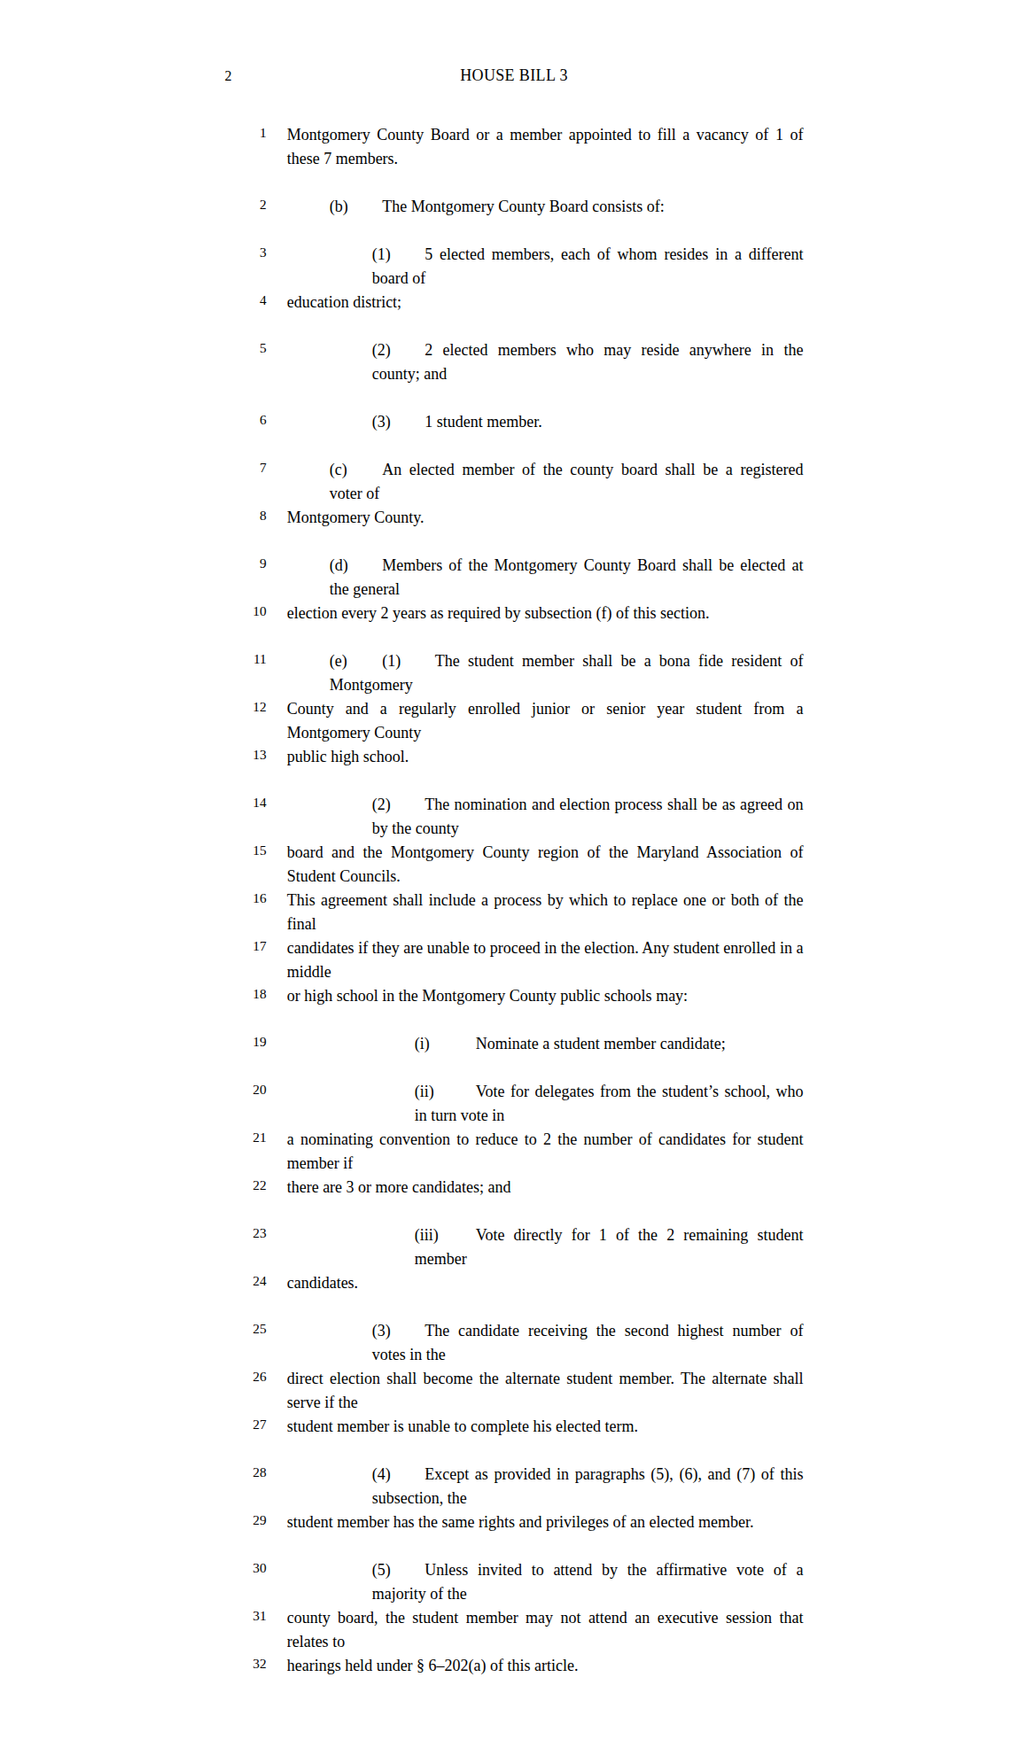2
HOUSE BILL 3
1
Montgomery County Board or a member appointed to fill a vacancy of 1 of these 7 members.
2
(b) The Montgomery County Board consists of:
3
(1) 5 elected members, each of whom resides in a different board of
4
education district;
5
(2) 2 elected members who may reside anywhere in the county; and
6
(3) 1 student member.
7
(c) An elected member of the county board shall be a registered voter of
8
Montgomery County.
9
(d) Members of the Montgomery County Board shall be elected at the general
10
election every 2 years as required by subsection (f) of this section.
11
(e)(1) The student member shall be a bona fide resident of Montgomery
12
County and a regularly enrolled junior or senior year student from a Montgomery County
13
public high school.
14
(2) The nomination and election process shall be as agreed on by the county
15
board and the Montgomery County region of the Maryland Association of Student Councils.
16
This agreement shall include a process by which to replace one or both of the final
17
candidates if they are unable to proceed in the election. Any student enrolled in a middle
18
or high school in the Montgomery County public schools may:
19
(i) Nominate a student member candidate;
20
(ii) Vote for delegates from the student’s school, who in turn vote in
21
a nominating convention to reduce to 2 the number of candidates for student member if
22
there are 3 or more candidates; and
23
(iii) Vote directly for 1 of the 2 remaining student member
24
candidates.
25
(3) The candidate receiving the second highest number of votes in the
26
direct election shall become the alternate student member. The alternate shall serve if the
27
student member is unable to complete his elected term.
28
(4) Except as provided in paragraphs (5), (6), and (7) of this subsection, the
29
student member has the same rights and privileges of an elected member.
30
(5) Unless invited to attend by the affirmative vote of a majority of the
31
county board, the student member may not attend an executive session that relates to
32
hearings held under § 6–202(a) of this article.